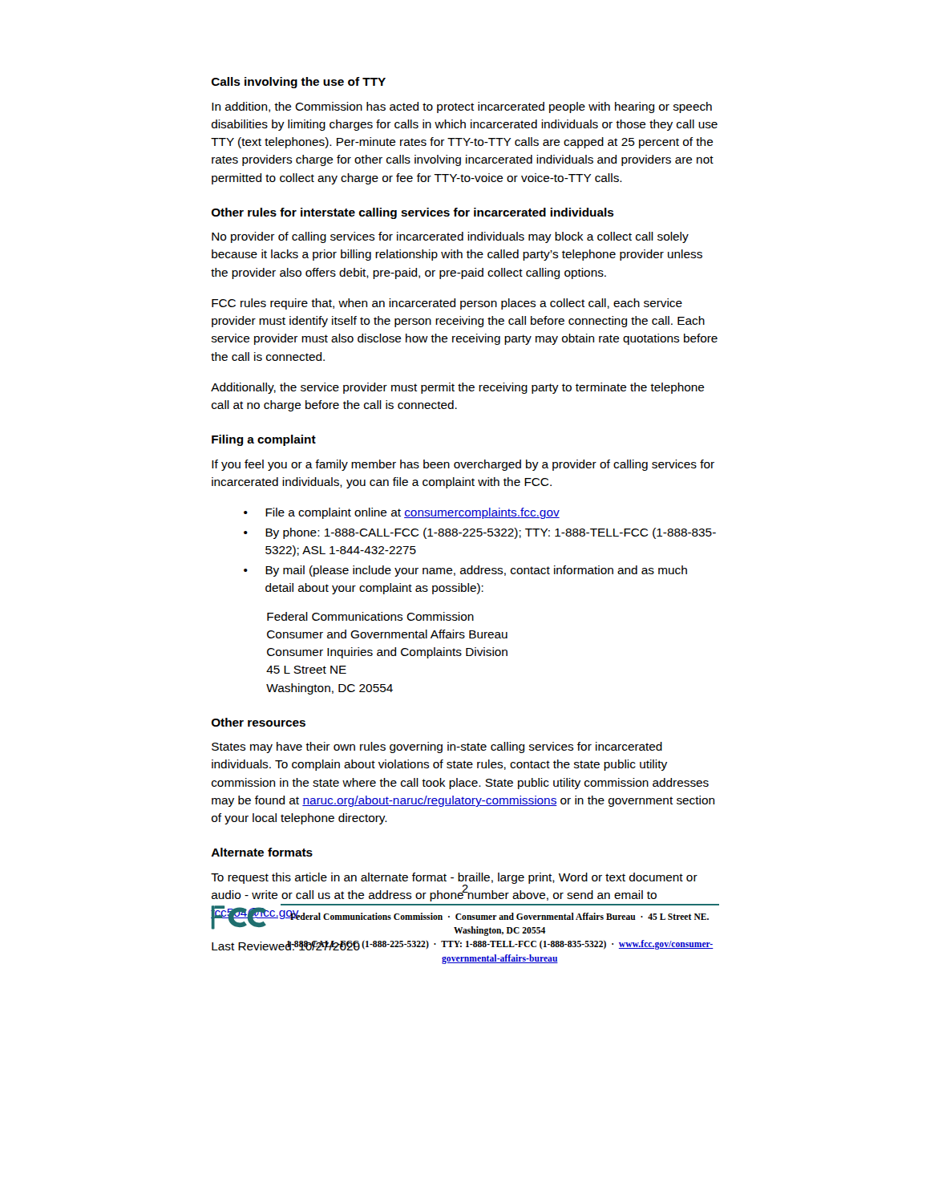Calls involving the use of TTY
In addition, the Commission has acted to protect incarcerated people with hearing or speech disabilities by limiting charges for calls in which incarcerated individuals or those they call use TTY (text telephones). Per-minute rates for TTY-to-TTY calls are capped at 25 percent of the rates providers charge for other calls involving incarcerated individuals and providers are not permitted to collect any charge or fee for TTY-to-voice or voice-to-TTY calls.
Other rules for interstate calling services for incarcerated individuals
No provider of calling services for incarcerated individuals may block a collect call solely because it lacks a prior billing relationship with the called party’s telephone provider unless the provider also offers debit, pre-paid, or pre-paid collect calling options.
FCC rules require that, when an incarcerated person places a collect call, each service provider must identify itself to the person receiving the call before connecting the call. Each service provider must also disclose how the receiving party may obtain rate quotations before the call is connected.
Additionally, the service provider must permit the receiving party to terminate the telephone call at no charge before the call is connected.
Filing a complaint
If you feel you or a family member has been overcharged by a provider of calling services for incarcerated individuals, you can file a complaint with the FCC.
File a complaint online at consumercomplaints.fcc.gov
By phone: 1-888-CALL-FCC (1-888-225-5322); TTY: 1-888-TELL-FCC (1-888-835-5322); ASL 1-844-432-2275
By mail (please include your name, address, contact information and as much detail about your complaint as possible):
Federal Communications Commission
Consumer and Governmental Affairs Bureau
Consumer Inquiries and Complaints Division
45 L Street NE
Washington, DC 20554
Other resources
States may have their own rules governing in-state calling services for incarcerated individuals. To complain about violations of state rules, contact the state public utility commission in the state where the call took place. State public utility commission addresses may be found at naruc.org/about-naruc/regulatory-commissions or in the government section of your local telephone directory.
Alternate formats
To request this article in an alternate format - braille, large print, Word or text document or audio - write or call us at the address or phone number above, or send an email to fcc504@fcc.gov.
Last Reviewed: 10/27/2020
2
Federal Communications Commission·Consumer and Governmental Affairs Bureau·45 L Street NE. Washington, DC 20554
1-888-CALL-FCC (1-888-225-5322)·TTY: 1-888-TELL-FCC (1-888-835-5322)·www.fcc.gov/consumer-governmental-affairs-bureau